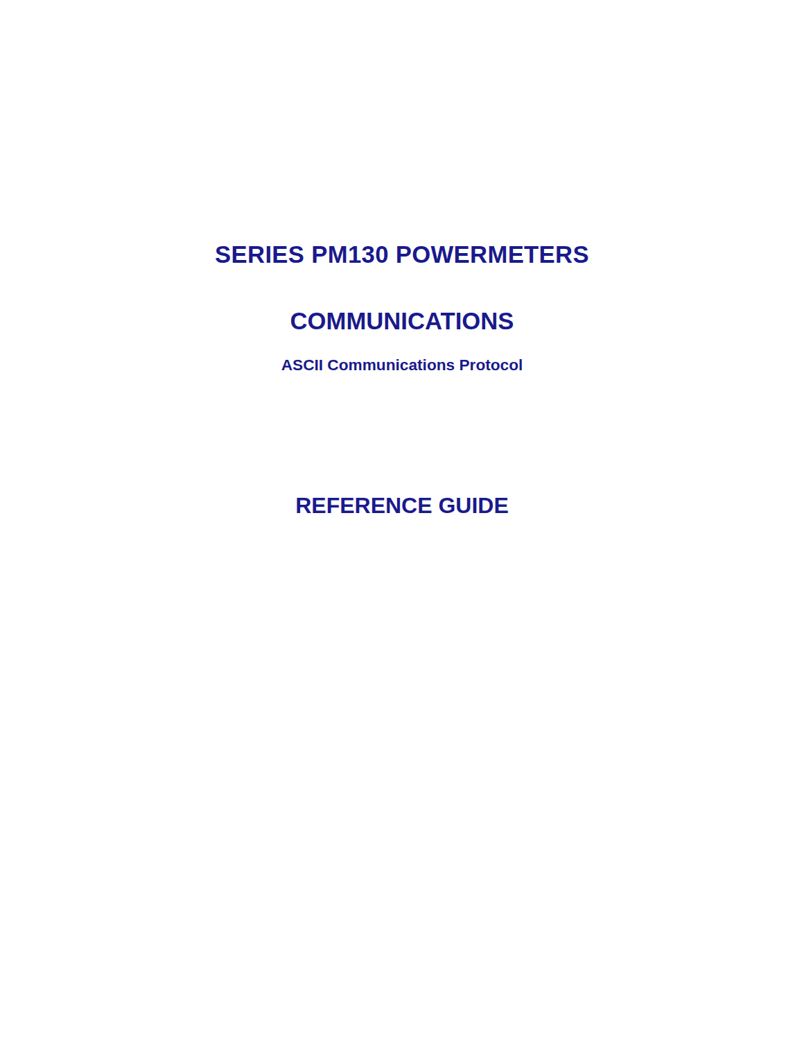SERIES PM130 POWERMETERS
COMMUNICATIONS
ASCII Communications Protocol
REFERENCE GUIDE